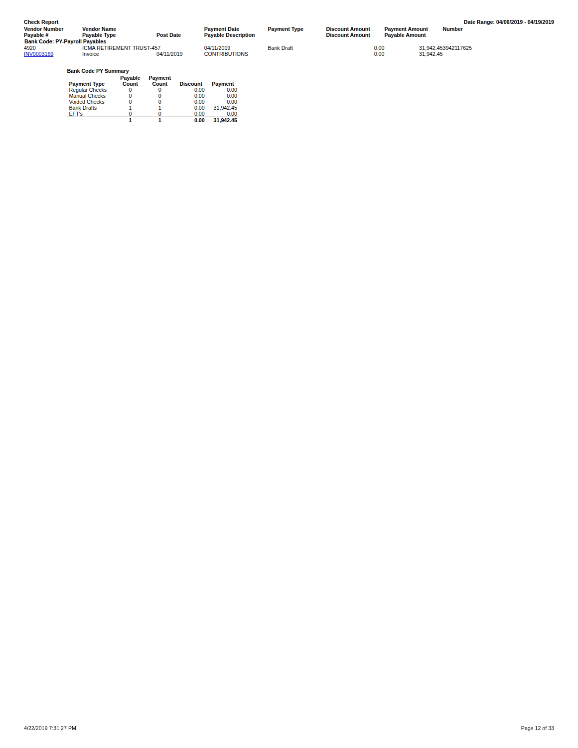Check Report Date Range: 04/06/2019 - 04/19/2019
| Vendor Number | Vendor Name | | Payment Date | Payment Type | Discount Amount | Payment Amount | Number | |
| Payable # | Payable Type | Post Date | Payable Description | | Discount Amount | Payable Amount | | |
| Bank Code: PY-Payroll Payables |
| 4920 | ICMA RETIREMENT TRUST-457 | 04/11/2019 | Bank Draft | 0.00 | 31,942.45 | 3942117625 | |
| INV0003169 | Invoice | 04/11/2019 | CONTRIBUTIONS | | 0.00 | 31,942.45 | | |
Bank Code PY Summary
| Payment Type | Payable Count | Payment Count | Discount | Payment |
| --- | --- | --- | --- | --- |
| Regular Checks | 0 | 0 | 0.00 | 0.00 |
| Manual Checks | 0 | 0 | 0.00 | 0.00 |
| Voided Checks | 0 | 0 | 0.00 | 0.00 |
| Bank Drafts | 1 | 1 | 0.00 | 31,942.45 |
| EFT's | 0 | 0 | 0.00 | 0.00 |
| | 1 | 1 | 0.00 | 31,942.45 |
4/22/2019 7:31:27 PM Page 12 of 33